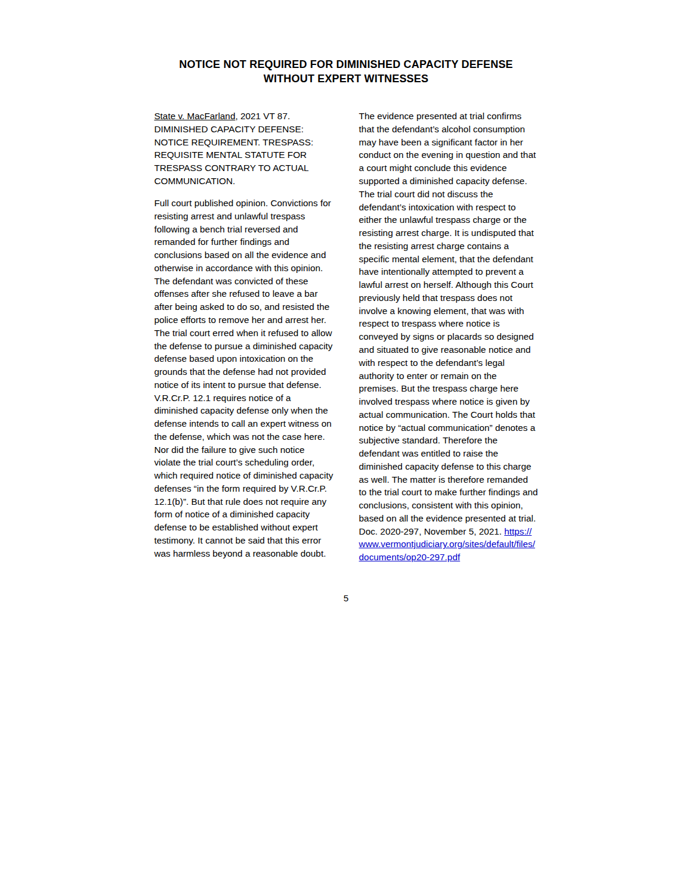Notice Not Required for Diminished Capacity Defense Without Expert Witnesses
State v. MacFarland, 2021 VT 87. DIMINISHED CAPACITY DEFENSE: NOTICE REQUIREMENT. TRESPASS: REQUISITE MENTAL STATUTE FOR TRESPASS CONTRARY TO ACTUAL COMMUNICATION.
Full court published opinion. Convictions for resisting arrest and unlawful trespass following a bench trial reversed and remanded for further findings and conclusions based on all the evidence and otherwise in accordance with this opinion. The defendant was convicted of these offenses after she refused to leave a bar after being asked to do so, and resisted the police efforts to remove her and arrest her. The trial court erred when it refused to allow the defense to pursue a diminished capacity defense based upon intoxication on the grounds that the defense had not provided notice of its intent to pursue that defense. V.R.Cr.P. 12.1 requires notice of a diminished capacity defense only when the defense intends to call an expert witness on the defense, which was not the case here. Nor did the failure to give such notice violate the trial court’s scheduling order, which required notice of diminished capacity defenses “in the form required by V.R.Cr.P. 12.1(b)”. But that rule does not require any form of notice of a diminished capacity defense to be established without expert testimony. It cannot be said that this error was harmless beyond a reasonable doubt.
The evidence presented at trial confirms that the defendant’s alcohol consumption may have been a significant factor in her conduct on the evening in question and that a court might conclude this evidence supported a diminished capacity defense. The trial court did not discuss the defendant’s intoxication with respect to either the unlawful trespass charge or the resisting arrest charge. It is undisputed that the resisting arrest charge contains a specific mental element, that the defendant have intentionally attempted to prevent a lawful arrest on herself. Although this Court previously held that trespass does not involve a knowing element, that was with respect to trespass where notice is conveyed by signs or placards so designed and situated to give reasonable notice and with respect to the defendant’s legal authority to enter or remain on the premises. But the trespass charge here involved trespass where notice is given by actual communication. The Court holds that notice by “actual communication” denotes a subjective standard. Therefore the defendant was entitled to raise the diminished capacity defense to this charge as well. The matter is therefore remanded to the trial court to make further findings and conclusions, consistent with this opinion, based on all the evidence presented at trial. Doc. 2020-297, November 5, 2021. https://www.vermontjudiciary.org/sites/default/files/documents/op20-297.pdf
5